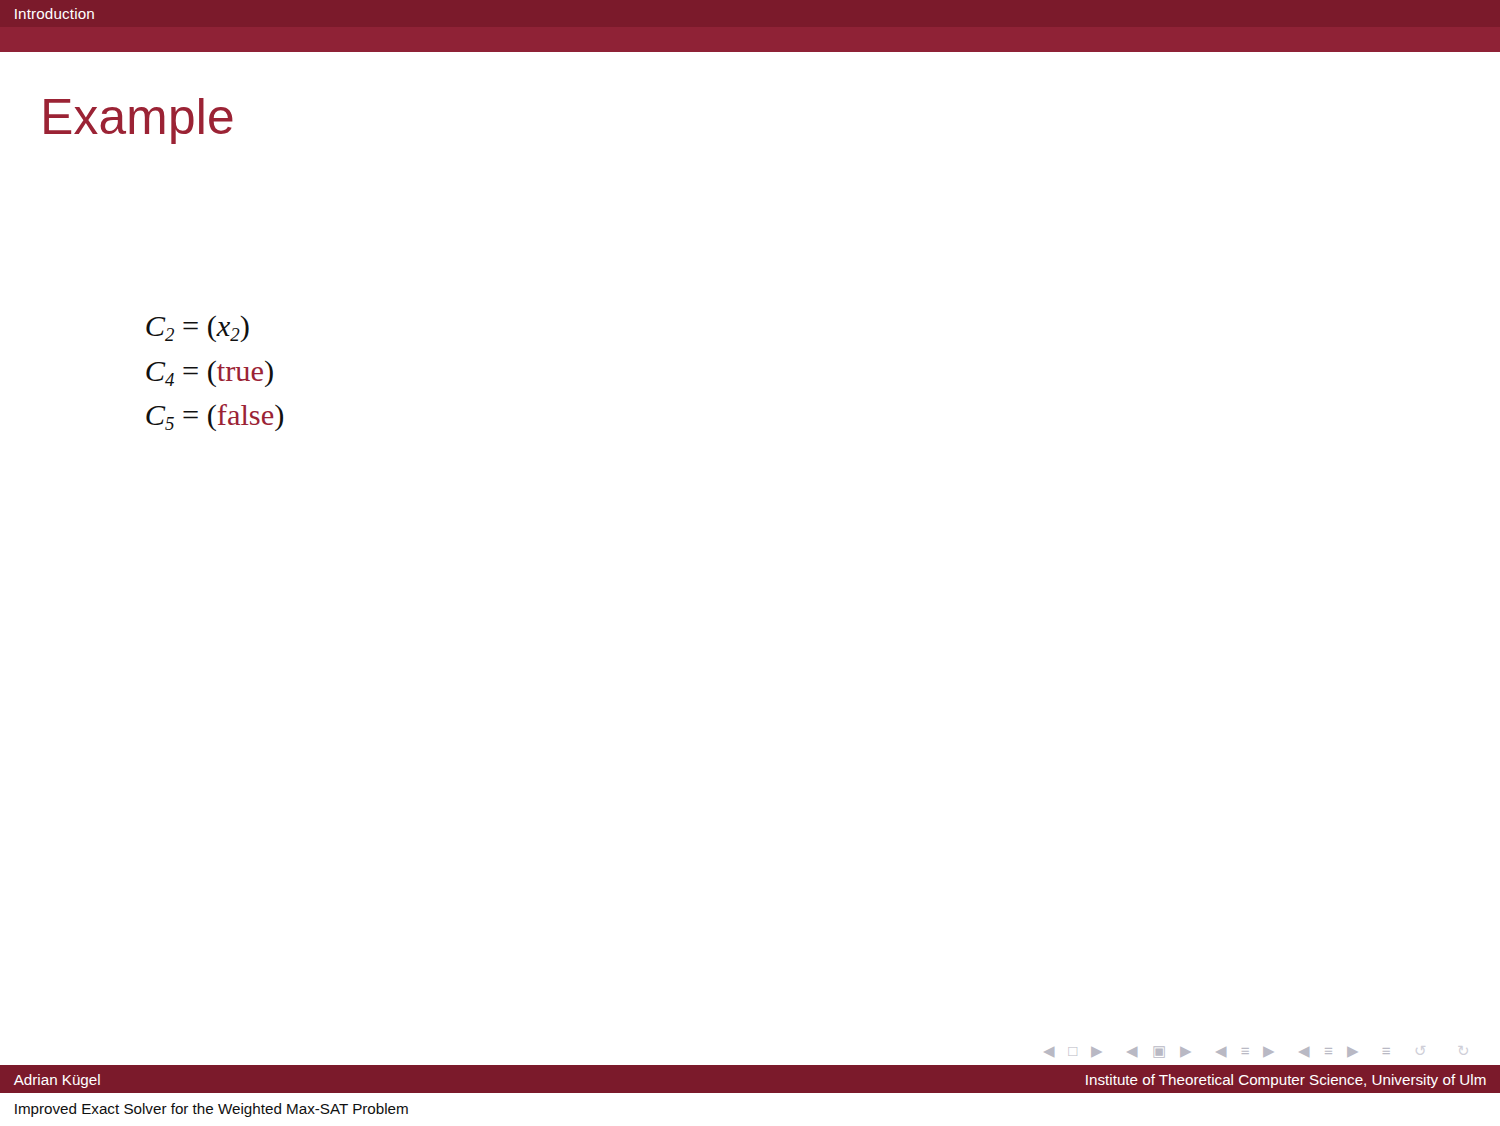Introduction
Example
C 2 = (x 2)
C 4 = (true)
C 5 = (false)
◀ □ ▶ ◀ ▣ ▶ ◀ ≡ ▶ ◀ ≡ ▶ ≡ ↺   ↻
Adrian Kügel Institute of Theoretical Computer Science, University of Ulm
Improved Exact Solver for the Weighted Max-SAT Problem